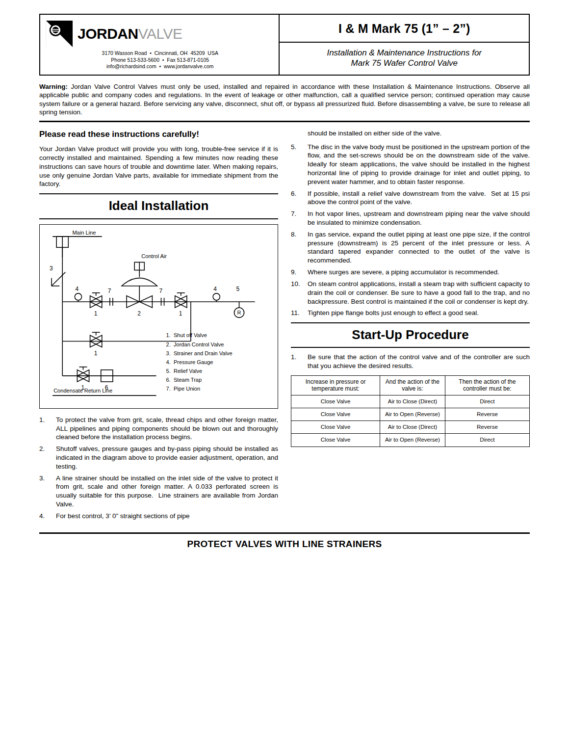JORDAN VALVE
3170 Wasson Road • Cincinnati, OH 45209 USA
Phone 513-533-5600 • Fax 513-871-0105
info@richardsind.com • www.jordanvalve.com
I & M Mark 75 (1” – 2”)
Installation & Maintenance Instructions for
Mark 75 Wafer Control Valve
Warning: Jordan Valve Control Valves must only be used, installed and repaired in accordance with these Installation & Maintenance Instructions. Observe all applicable public and company codes and regulations. In the event of leakage or other malfunction, call a qualified service person; continued operation may cause system failure or a general hazard. Before servicing any valve, disconnect, shut off, or bypass all pressurized fluid. Before disassembling a valve, be sure to release all spring tension.
Please read these instructions carefully!
Your Jordan Valve product will provide you with long, trouble-free service if it is correctly installed and maintained. Spending a few minutes now reading these instructions can save hours of trouble and downtime later. When making repairs, use only genuine Jordan Valve parts, available for immediate shipment from the factory.
Ideal Installation
Main Line Control Air 3 4 1 7 2 7 1 4 5 R 1 1 6 1. Shut off Valve 2. Jordan Control Valve 3. Strainer and Drain Valve 4. Pressure Gauge 5. Relief Valve 6. Steam Trap 7. Pipe Union Condensate Return Line
To protect the valve from grit, scale, thread chips and other foreign matter, ALL pipelines and piping components should be blown out and thoroughly cleaned before the installation process begins.
Shutoff valves, pressure gauges and by-pass piping should be installed as indicated in the diagram above to provide easier adjustment, operation, and testing.
A line strainer should be installed on the inlet side of the valve to protect it from grit, scale and other foreign matter. A 0.033 perforated screen is usually suitable for this purpose. Line strainers are available from Jordan Valve.
For best control, 3’ 0” straight sections of pipe
should be installed on either side of the valve.
The disc in the valve body must be positioned in the upstream portion of the flow, and the set-screws should be on the downstream side of the valve. Ideally for steam applications, the valve should be installed in the highest horizontal line of piping to provide drainage for inlet and outlet piping, to prevent water hammer, and to obtain faster response.
If possible, install a relief valve downstream from the valve. Set at 15 psi above the control point of the valve.
In hot vapor lines, upstream and downstream piping near the valve should be insulated to minimize condensation.
In gas service, expand the outlet piping at least one pipe size, if the control pressure (downstream) is 25 percent of the inlet pressure or less. A standard tapered expander connected to the outlet of the valve is recommended.
Where surges are severe, a piping accumulator is recommended.
On steam control applications, install a steam trap with sufficient capacity to drain the coil or condenser. Be sure to have a good fall to the trap, and no backpressure. Best control is maintained if the coil or condenser is kept dry.
Tighten pipe flange bolts just enough to effect a good seal.
Start-Up Procedure
Be sure that the action of the control valve and of the controller are such that you achieve the desired results.
| Increase in pressure or temperature must: | And the action of the valve is: | Then the action of the controller must be: |
| --- | --- | --- |
| Close Valve | Air to Close (Direct) | Direct |
| Close Valve | Air to Open (Reverse) | Reverse |
| Close Valve | Air to Close (Direct) | Reverse |
| Close Valve | Air to Open (Reverse) | Direct |
PROTECT VALVES WITH LINE STRAINERS